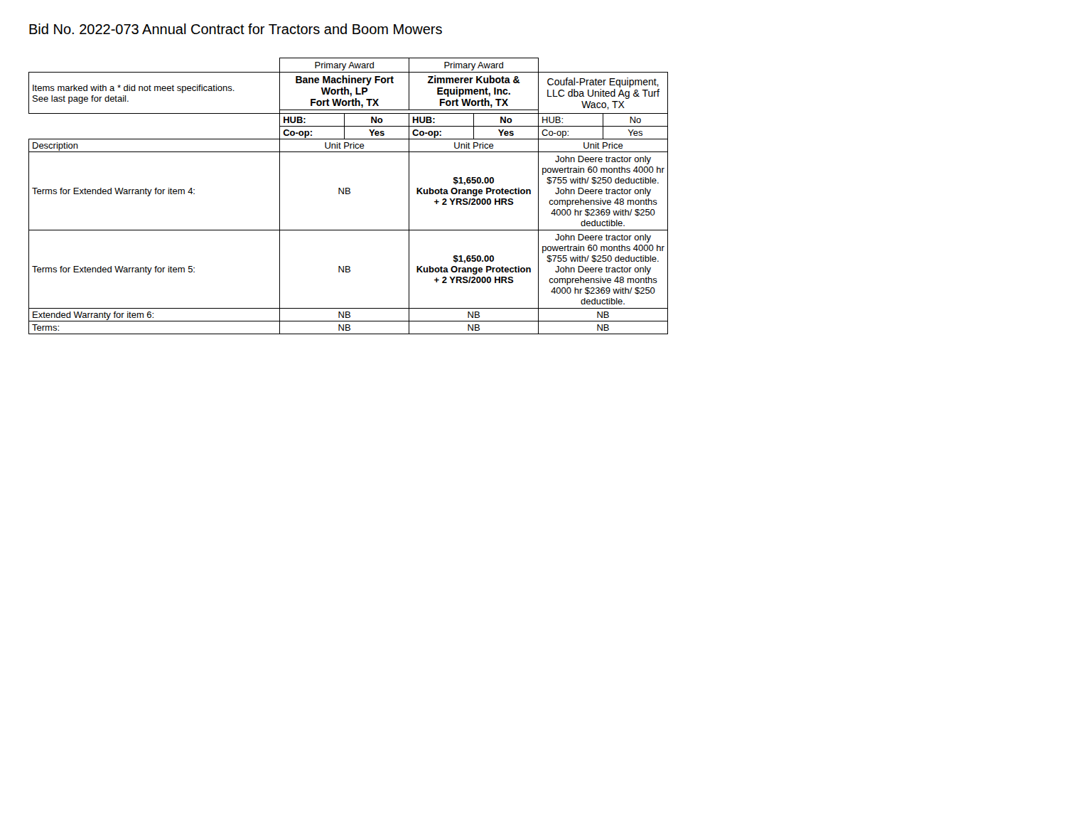Bid No. 2022-073 Annual Contract for Tractors and Boom Mowers
| | Primary Award | Primary Award | |
| Items marked with a * did not meet specifications. See last page for detail. | Bane Machinery Fort Worth, LP Fort Worth, TX | Zimmerer Kubota & Equipment, Inc. Fort Worth, TX | Coufal-Prater Equipment, LLC dba United Ag & Turf Waco, TX |
| | HUB: | No | HUB: | No | HUB: | No |
| | Co-op: | Yes | Co-op: | Yes | Co-op: | Yes |
| Description | Unit Price | Unit Price | Unit Price |
| Terms for Extended Warranty for item 4: | NB | $1,650.00 Kubota Orange Protection + 2 YRS/2000 HRS | John Deere tractor only powertrain 60 months 4000 hr $755 with/ $250 deductible. John Deere tractor only comprehensive 48 months 4000 hr $2369 with/ $250 deductible. |
| Terms for Extended Warranty for item 5: | NB | $1,650.00 Kubota Orange Protection + 2 YRS/2000 HRS | John Deere tractor only powertrain 60 months 4000 hr $755 with/ $250 deductible. John Deere tractor only comprehensive 48 months 4000 hr $2369 with/ $250 deductible. |
| Extended Warranty for item 6: | NB | NB | NB |
| Terms: | NB | NB | NB |